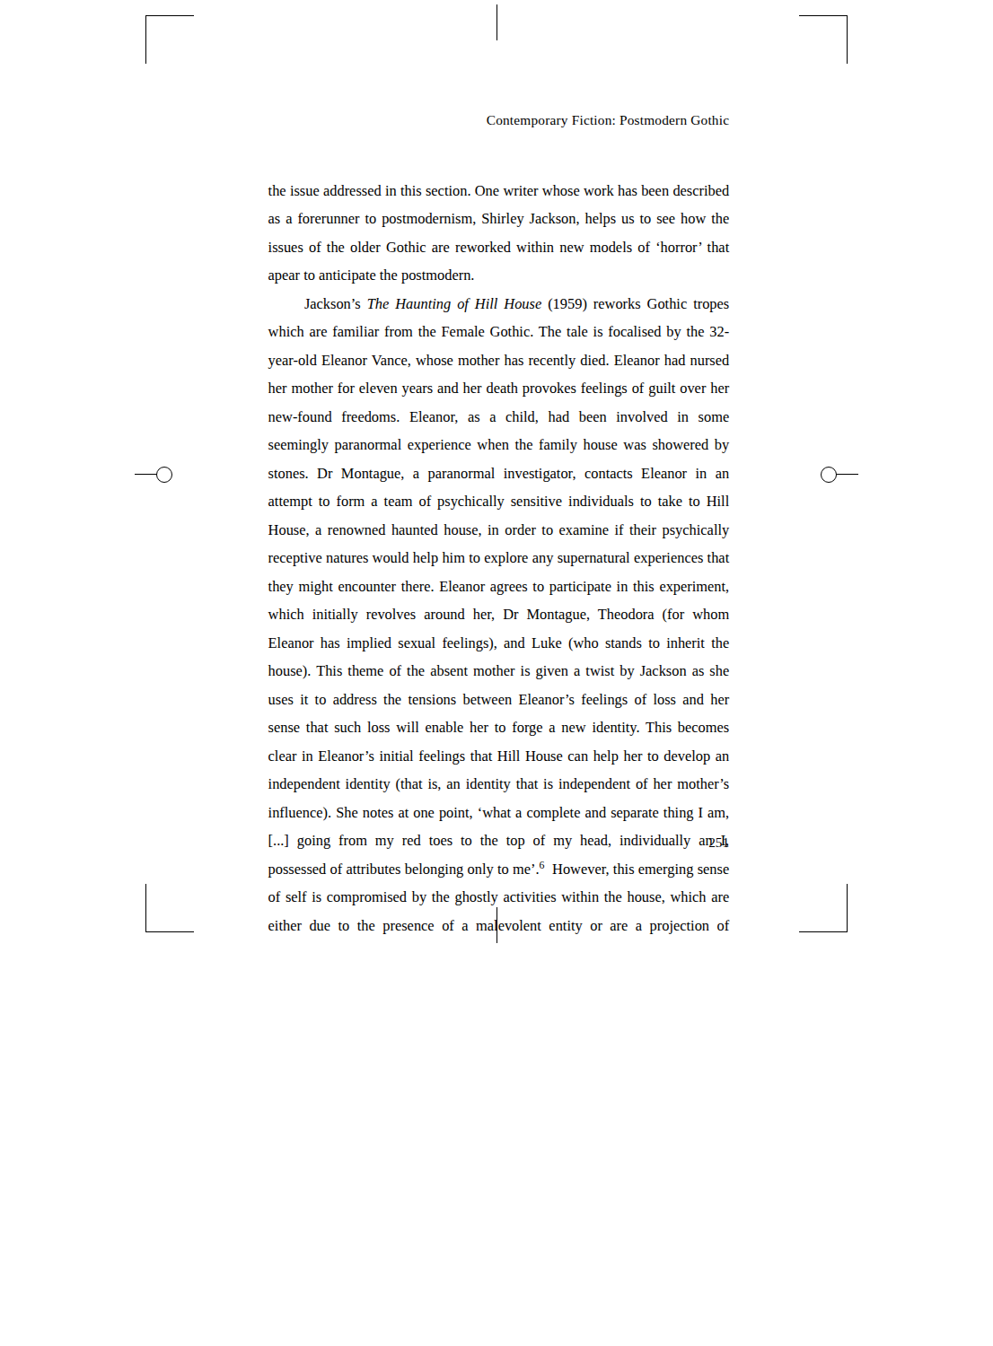Contemporary Fiction: Postmodern Gothic
the issue addressed in this section. One writer whose work has been described as a forerunner to postmodernism, Shirley Jackson, helps us to see how the issues of the older Gothic are reworked within new models of ‘horror’ that apear to anticipate the postmodern.
Jackson’s The Haunting of Hill House (1959) reworks Gothic tropes which are familiar from the Female Gothic. The tale is focalised by the 32-year-old Eleanor Vance, whose mother has recently died. Eleanor had nursed her mother for eleven years and her death provokes feelings of guilt over her new-found freedoms. Eleanor, as a child, had been involved in some seemingly paranormal experience when the family house was showered by stones. Dr Montague, a paranormal investigator, contacts Eleanor in an attempt to form a team of psychically sensitive individuals to take to Hill House, a renowned haunted house, in order to examine if their psychically receptive natures would help him to explore any supernatural experiences that they might encounter there. Eleanor agrees to participate in this experiment, which initially revolves around her, Dr Montague, Theodora (for whom Eleanor has implied sexual feelings), and Luke (who stands to inherit the house). This theme of the absent mother is given a twist by Jackson as she uses it to address the tensions between Eleanor’s feelings of loss and her sense that such loss will enable her to forge a new identity. This becomes clear in Eleanor’s initial feelings that Hill House can help her to develop an independent identity (that is, an identity that is independent of her mother’s influence). She notes at one point, ‘what a complete and separate thing I am, [...] going from my red toes to the top of my head, individually an I, possessed of attributes belonging only to me’.6 However, this emerging sense of self is compromised by the ghostly activities within the house, which are either due to the presence of a malevolent entity or are a projection of Eleanor’s highly ambivalent feelings of belonging (ones which depend on the guilty rejection of her mother) .
The ghost in the house, at one level, implies the lingering presence of Eleanor’s mother. Eleanor refuses to go into the library because its mustiness reminds her of her. After one terrifying visitation a chalked message is found on a wall: ‘HELP ELEANOR COME HOME’ (p.146). This creates some suspicion,
251